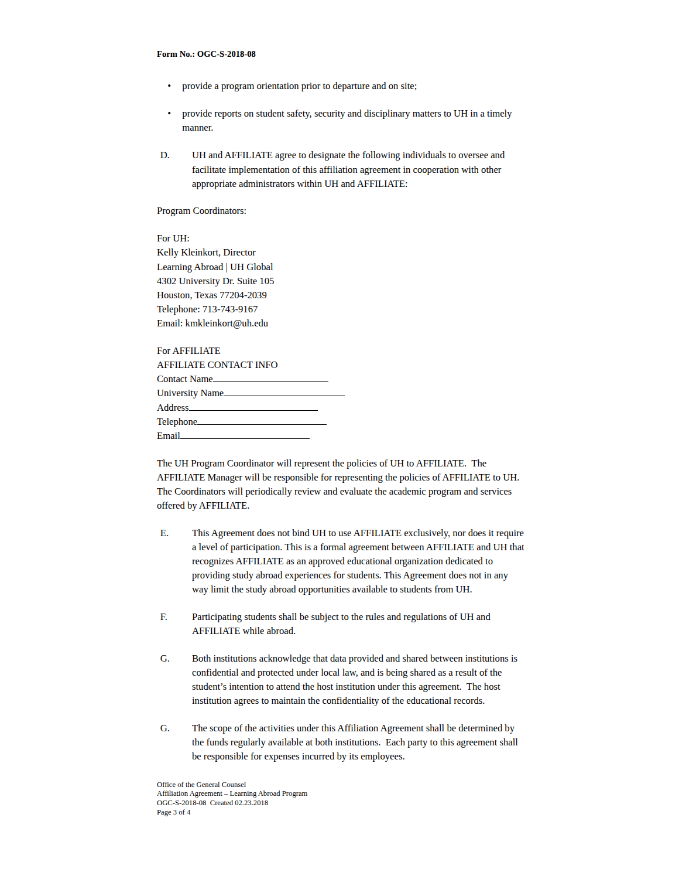Form No.: OGC-S-2018-08
provide a program orientation prior to departure and on site;
provide reports on student safety, security and disciplinary matters to UH in a timely manner.
D.
UH and AFFILIATE agree to designate the following individuals to oversee and facilitate implementation of this affiliation agreement in cooperation with other appropriate administrators within UH and AFFILIATE:
Program Coordinators:
For UH:
Kelly Kleinkort, Director
Learning Abroad | UH Global
4302 University Dr. Suite 105
Houston, Texas 77204-2039
Telephone: 713-743-9167
Email: kmkleinkort@uh.edu
For AFFILIATE
AFFILIATE CONTACT INFO
Contact Name
University Name
Address
Telephone
Email
The UH Program Coordinator will represent the policies of UH to AFFILIATE. The AFFILIATE Manager will be responsible for representing the policies of AFFILIATE to UH. The Coordinators will periodically review and evaluate the academic program and services offered by AFFILIATE.
E.
This Agreement does not bind UH to use AFFILIATE exclusively, nor does it require a level of participation. This is a formal agreement between AFFILIATE and UH that recognizes AFFILIATE as an approved educational organization dedicated to providing study abroad experiences for students. This Agreement does not in any way limit the study abroad opportunities available to students from UH.
F.
Participating students shall be subject to the rules and regulations of UH and AFFILIATE while abroad.
G.
Both institutions acknowledge that data provided and shared between institutions is confidential and protected under local law, and is being shared as a result of the student’s intention to attend the host institution under this agreement. The host institution agrees to maintain the confidentiality of the educational records.
G.
The scope of the activities under this Affiliation Agreement shall be determined by the funds regularly available at both institutions. Each party to this agreement shall be responsible for expenses incurred by its employees.
Office of the General Counsel
Affiliation Agreement – Learning Abroad Program
OGC-S-2018-08 Created 02.23.2018
Page 3 of 4